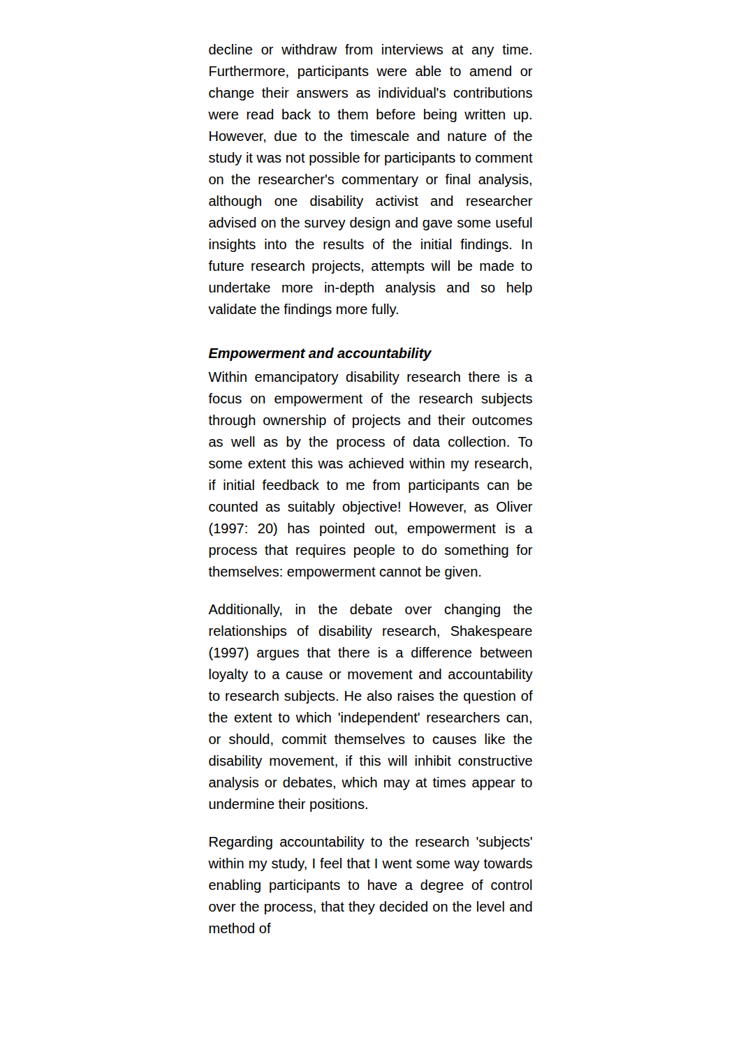decline or withdraw from interviews at any time. Furthermore, participants were able to amend or change their answers as individual's contributions were read back to them before being written up. However, due to the timescale and nature of the study it was not possible for participants to comment on the researcher's commentary or final analysis, although one disability activist and researcher advised on the survey design and gave some useful insights into the results of the initial findings. In future research projects, attempts will be made to undertake more in-depth analysis and so help validate the findings more fully.
Empowerment and accountability
Within emancipatory disability research there is a focus on empowerment of the research subjects through ownership of projects and their outcomes as well as by the process of data collection. To some extent this was achieved within my research, if initial feedback to me from participants can be counted as suitably objective! However, as Oliver (1997: 20) has pointed out, empowerment is a process that requires people to do something for themselves: empowerment cannot be given.
Additionally, in the debate over changing the relationships of disability research, Shakespeare (1997) argues that there is a difference between loyalty to a cause or movement and accountability to research subjects. He also raises the question of the extent to which 'independent' researchers can, or should, commit themselves to causes like the disability movement, if this will inhibit constructive analysis or debates, which may at times appear to undermine their positions.
Regarding accountability to the research 'subjects' within my study, I feel that I went some way towards enabling participants to have a degree of control over the process, that they decided on the level and method of